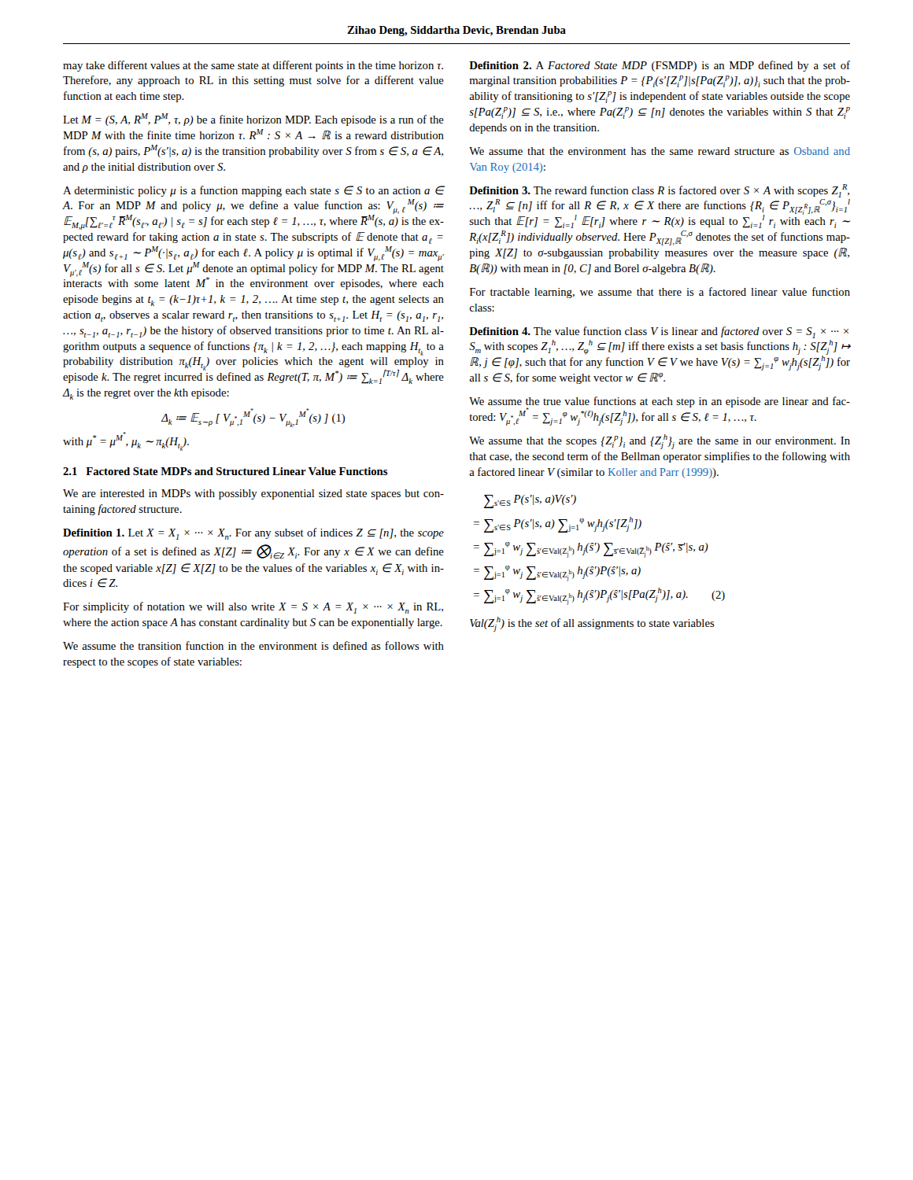Zihao Deng, Siddartha Devic, Brendan Juba
may take different values at the same state at different points in the time horizon τ. Therefore, any approach to RL in this setting must solve for a different value function at each time step.
Let M = (S, A, RM, PM, τ, ρ) be a finite horizon MDP. Each episode is a run of the MDP M with the finite time horizon τ. RM : S × A → ℝ is a reward distribution from (s, a) pairs, PM(s′|s, a) is the transition probability over S from s ∈ S, a ∈ A, and ρ the initial distribution over S.
A deterministic policy μ is a function mapping each state s ∈ S to an action a ∈ A. For an MDP M and policy μ, we define a value function as: Vμ,ℓM(s) ≔ 𝔼M,μ[∑ℓ′=ℓτ R̅M(sℓ′, aℓ′) | sℓ = s] for each step ℓ = 1, …, τ, where R̅M(s, a) is the expected reward for taking action a in state s. The subscripts of 𝔼 denote that aℓ = μ(sℓ) and sℓ+1 ∼ PM(·|sℓ, aℓ) for each ℓ. A policy μ is optimal if Vμ,ℓM(s) = maxμ′ Vμ′,ℓM(s) for all s ∈ S. Let μM denote an optimal policy for MDP M. The RL agent interacts with some latent M* in the environment over episodes, where each episode begins at tk = (k−1)τ+1, k = 1, 2, …. At time step t, the agent selects an action at, observes a scalar reward rt, then transitions to st+1. Let Ht = (s1, a1, r1, …, st−1, at−1, rt−1) be the history of observed transitions prior to time t. An RL algorithm outputs a sequence of functions {πk | k = 1, 2, …}, each mapping Htk to a probability distribution πk(Htk) over policies which the agent will employ in episode k. The regret incurred is defined as Regret(T, π, M*) ≔ ∑k=1⌈T/τ⌉ Δk where Δk is the regret over the kth episode:
| Δ k ≔ 𝔼 s∼ρ [ V μ * ,1 M * (s) − V μ k ,1 M * (s) ] | (1) |
with μ* = μM*, μk ∼ πk(Htk).
2.1 Factored State MDPs and Structured Linear Value Functions
We are interested in MDPs with possibly exponential sized state spaces but containing factored structure.
Definition 1. Let X = X1 × ··· × Xn. For any subset of indices Z ⊆ [n], the scope operation of a set is defined as X[Z] ≔ ⨂i∈Z Xi. For any x ∈ X we can define the scoped variable x[Z] ∈ X[Z] to be the values of the variables xi ∈ Xi with indices i ∈ Z.
For simplicity of notation we will also write X = S × A = X1 × ··· × Xn in RL, where the action space A has constant cardinality but S can be exponentially large.
We assume the transition function in the environment is defined as follows with respect to the scopes of state variables:
Definition 2. A Factored State MDP (FSMDP) is an MDP defined by a set of marginal transition probabilities P = {Pi(s′[Zip]|s[Pa(Zip)], a)}i such that the probability of transitioning to s′[Zip] is independent of state variables outside the scope s[Pa(Zip)] ⊆ S, i.e., where Pa(Zip) ⊆ [n] denotes the variables within S that Zip depends on in the transition.
We assume that the environment has the same reward structure as Osband and Van Roy (2014):
Definition 3. The reward function class R is factored over S × A with scopes Z1R, …, ZlR ⊆ [n] iff for all R ∈ R, x ∈ X there are functions {Ri ∈ PX[ZiR],ℝC,σ}i=1l such that 𝔼[r] = ∑i=1l 𝔼[ri] where r ∼ R(x) is equal to ∑i=1l ri with each ri ∼ Ri(x[ZiR]) individually observed. Here PX[Z],ℝC,σ denotes the set of functions mapping X[Z] to σ-subgaussian probability measures over the measure space (ℝ, B(ℝ)) with mean in [0, C] and Borel σ-algebra B(ℝ).
For tractable learning, we assume that there is a factored linear value function class:
Definition 4. The value function class V is linear and factored over S = S1 × ··· × Sm with scopes Z1h, …, Zφh ⊆ [m] iff there exists a set basis functions hj : S[Zjh] ↦ ℝ, j ∈ [φ], such that for any function V ∈ V we have V(s) = ∑j=1φ wjhj(s[Zjh]) for all s ∈ S, for some weight vector w ∈ ℝφ.
We assume the true value functions at each step in an episode are linear and factored: Vμ*,ℓM* = ∑j=1φ wj*(ℓ)hj(s[Zjh]), for all s ∈ S, ℓ = 1, …, τ.
We assume that the scopes {Zip}i and {Zjh}j are the same in our environment. In that case, the second term of the Bellman operator simplifies to the following with a factored linear V (similar to Koller and Parr (1999)).
| | ∑ s′∈S P(s′/s, a)V(s′) | |
| = | ∑ s′∈S P(s′/s, a) ∑ j=1 φ w j h j (s′[Z j h ]) | |
| = | ∑ j=1 φ w j ∑ ŝ′∈Val(Z j h ) h j (ŝ′) ∑ s̅′∈Val(Z̅ j h ) P(ŝ′, s̅′/s, a) | |
| = | ∑ j=1 φ w j ∑ ŝ′∈Val(Z j h ) h j (ŝ′)P(ŝ′/s, a) | |
| = | ∑ j=1 φ w j ∑ ŝ′∈Val(Z j h ) h j (ŝ′)P j (ŝ′/s[Pa(Z j h )], a). | (2) |
Val(Zjh) is the set of all assignments to state variables